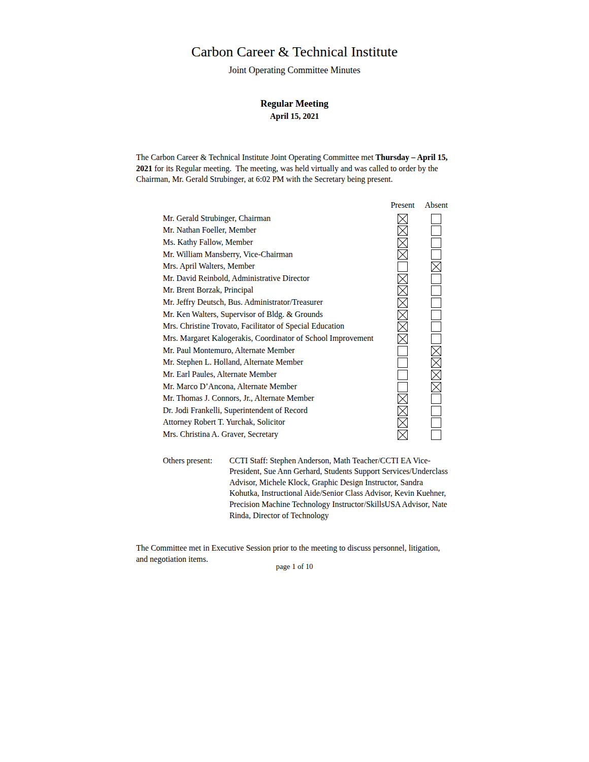Carbon Career & Technical Institute
Joint Operating Committee Minutes
Regular Meeting
April 15, 2021
The Carbon Career & Technical Institute Joint Operating Committee met Thursday – April 15, 2021 for its Regular meeting. The meeting, was held virtually and was called to order by the Chairman, Mr. Gerald Strubinger, at 6:02 PM with the Secretary being present.
| | Present | Absent |
| --- | --- | --- |
| Mr. Gerald Strubinger, Chairman | | |
| Mr. Nathan Foeller, Member | | |
| Ms. Kathy Fallow, Member | | |
| Mr. William Mansberry, Vice-Chairman | | |
| Mrs. April Walters, Member | | |
| Mr. David Reinbold, Administrative Director | | |
| Mr. Brent Borzak, Principal | | |
| Mr. Jeffry Deutsch, Bus. Administrator/Treasurer | | |
| Mr. Ken Walters, Supervisor of Bldg. & Grounds | | |
| Mrs. Christine Trovato, Facilitator of Special Education | | |
| Mrs. Margaret Kalogerakis, Coordinator of School Improvement | | |
| Mr. Paul Montemuro, Alternate Member | | |
| Mr. Stephen L. Holland, Alternate Member | | |
| Mr. Earl Paules, Alternate Member | | |
| Mr. Marco D’Ancona, Alternate Member | | |
| Mr. Thomas J. Connors, Jr., Alternate Member | | |
| Dr. Jodi Frankelli, Superintendent of Record | | |
| Attorney Robert T. Yurchak, Solicitor | | |
| Mrs. Christina A. Graver, Secretary | | |
Others present:
CCTI Staff: Stephen Anderson, Math Teacher/CCTI EA Vice-President, Sue Ann Gerhard, Students Support Services/Underclass Advisor, Michele Klock, Graphic Design Instructor, Sandra Kohutka, Instructional Aide/Senior Class Advisor, Kevin Kuehner, Precision Machine Technology Instructor/SkillsUSA Advisor, Nate Rinda, Director of Technology
The Committee met in Executive Session prior to the meeting to discuss personnel, litigation, and negotiation items.
page 1 of 10